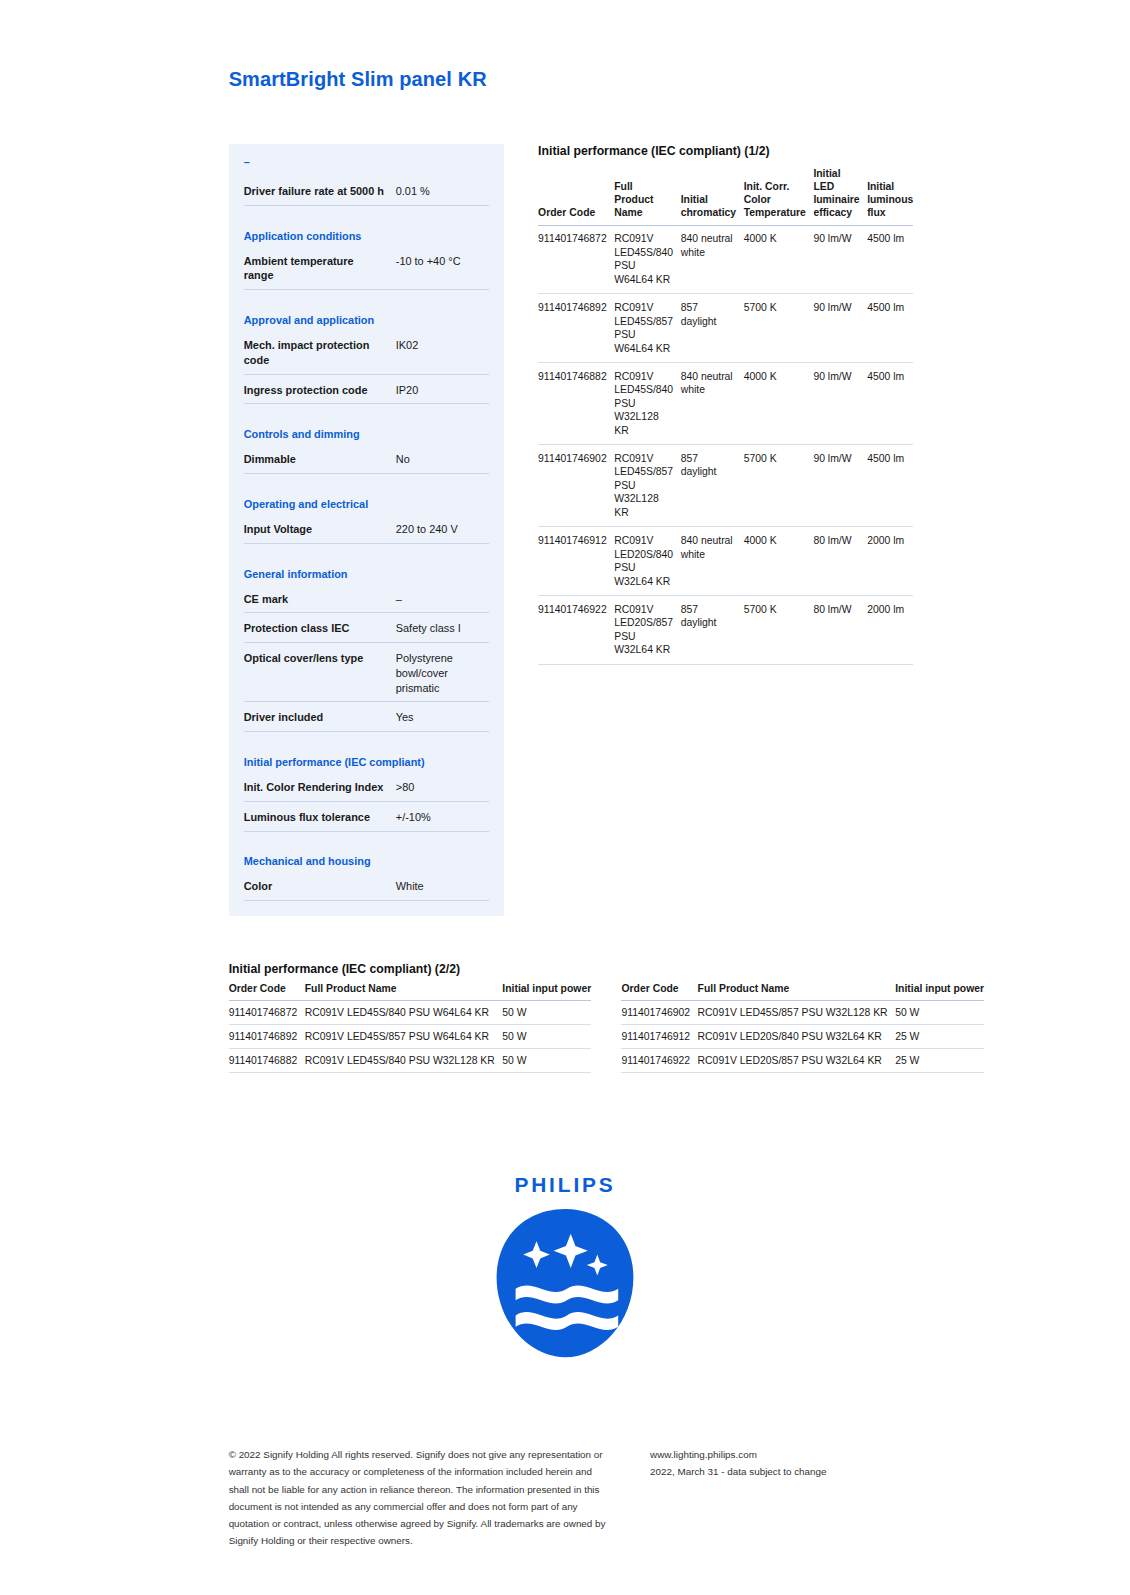SmartBright Slim panel KR
| – |
| Driver failure rate at 5000 h | 0.01 % |
| Application conditions |
| Ambient temperature range | -10 to +40 °C |
| Approval and application |
| Mech. impact protection code | IK02 |
| Ingress protection code | IP20 |
| Controls and dimming |
| Dimmable | No |
| Operating and electrical |
| Input Voltage | 220 to 240 V |
| General information |
| CE mark | – |
| Protection class IEC | Safety class I |
| Optical cover/lens type | Polystyrene bowl/cover prismatic |
| Driver included | Yes |
| Initial performance (IEC compliant) |
| Init. Color Rendering Index | >80 |
| Luminous flux tolerance | +/-10% |
| Mechanical and housing |
| Color | White |
Initial performance (IEC compliant) (1/2)
| Order Code | Full Product Name | Initial chromaticy | Init. Corr. Color Temperature | Initial LED luminaire efficacy | Initial luminous flux |
| --- | --- | --- | --- | --- | --- |
| 911401746872 | RC091V LED45S/840 PSU W64L64 KR | 840 neutral white | 4000 K | 90 lm/W | 4500 lm |
| 911401746892 | RC091V LED45S/857 PSU W64L64 KR | 857 daylight | 5700 K | 90 lm/W | 4500 lm |
| 911401746882 | RC091V LED45S/840 PSU W32L128 KR | 840 neutral white | 4000 K | 90 lm/W | 4500 lm |
| 911401746902 | RC091V LED45S/857 PSU W32L128 KR | 857 daylight | 5700 K | 90 lm/W | 4500 lm |
| 911401746912 | RC091V LED20S/840 PSU W32L64 KR | 840 neutral white | 4000 K | 80 lm/W | 2000 lm |
| 911401746922 | RC091V LED20S/857 PSU W32L64 KR | 857 daylight | 5700 K | 80 lm/W | 2000 lm |
Initial performance (IEC compliant) (2/2)
| Order Code | Full Product Name | Initial input power |
| --- | --- | --- |
| 911401746872 | RC091V LED45S/840 PSU W64L64 KR | 50 W |
| 911401746892 | RC091V LED45S/857 PSU W64L64 KR | 50 W |
| 911401746882 | RC091V LED45S/840 PSU W32L128 KR | 50 W |
| Order Code | Full Product Name | Initial input power |
| --- | --- | --- |
| 911401746902 | RC091V LED45S/857 PSU W32L128 KR | 50 W |
| 911401746912 | RC091V LED20S/840 PSU W32L64 KR | 25 W |
| 911401746922 | RC091V LED20S/857 PSU W32L64 KR | 25 W |
PHILIPS
© 2022 Signify Holding All rights reserved. Signify does not give any representation or warranty as to the accuracy or completeness of the information included herein and shall not be liable for any action in reliance thereon. The information presented in this document is not intended as any commercial offer and does not form part of any quotation or contract, unless otherwise agreed by Signify. All trademarks are owned by Signify Holding or their respective owners.
www.lighting.philips.com
2022, March 31 - data subject to change